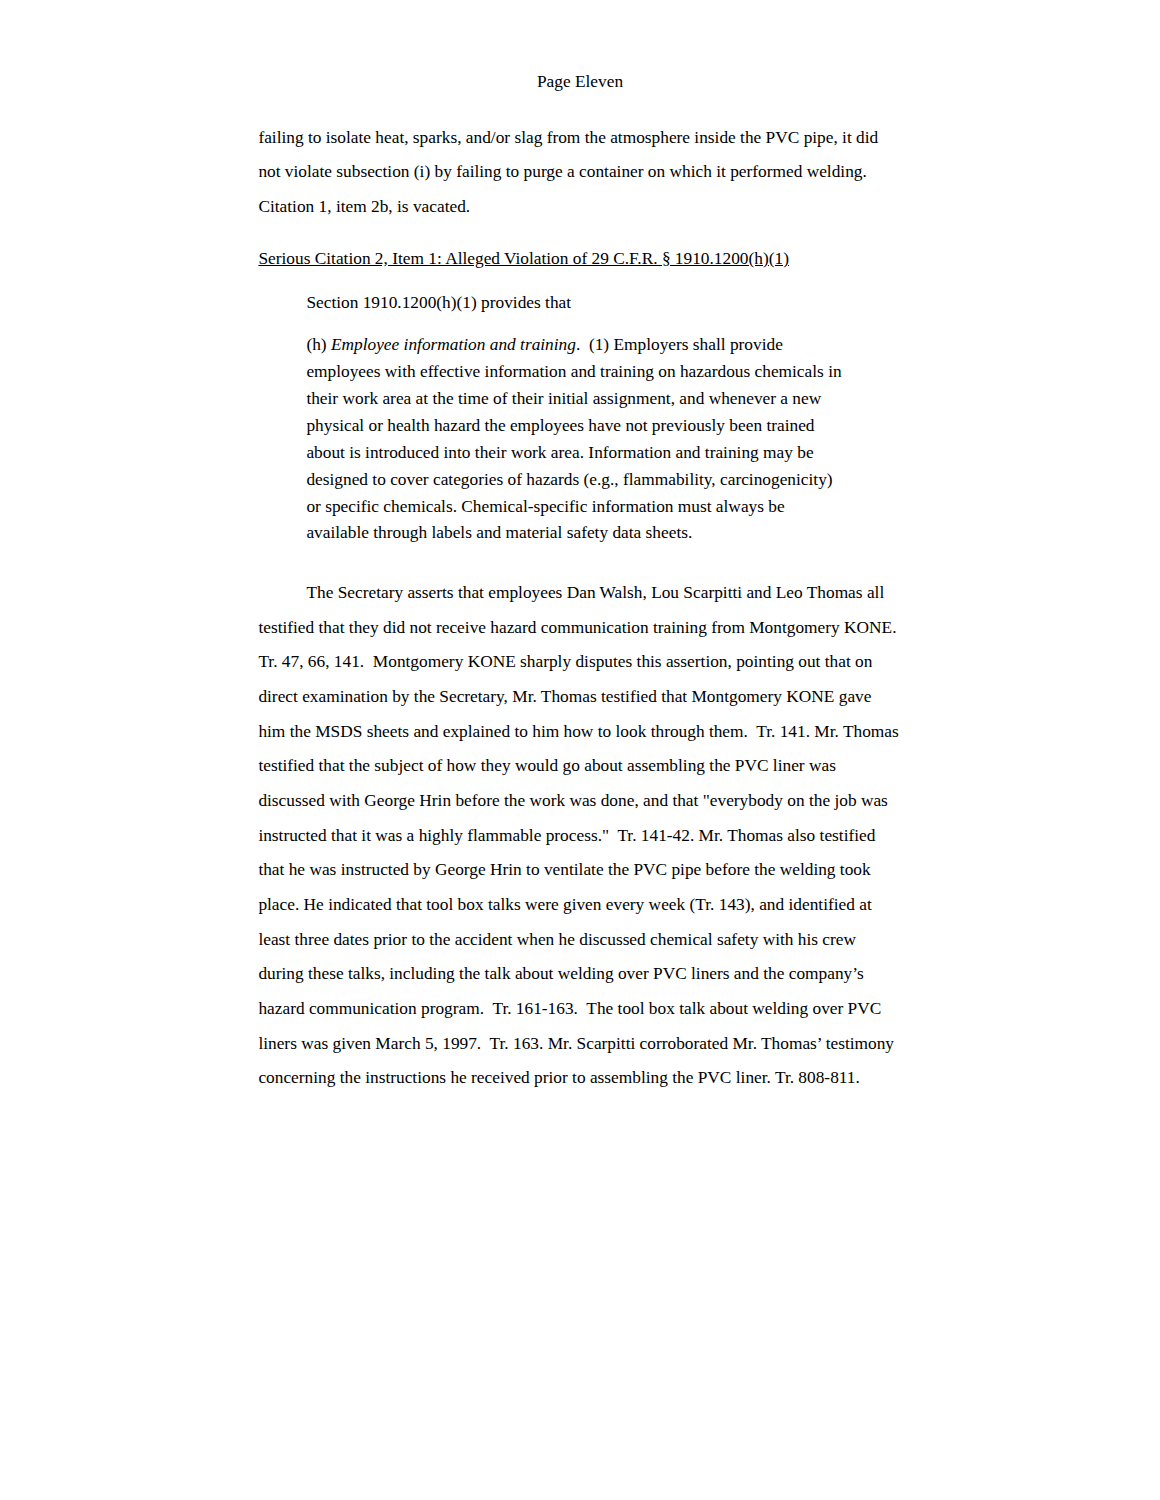Page Eleven
failing to isolate heat, sparks, and/or slag from the atmosphere inside the PVC pipe, it did not violate subsection (i) by failing to purge a container on which it performed welding. Citation 1, item 2b, is vacated.
Serious Citation 2, Item 1: Alleged Violation of 29 C.F.R. § 1910.1200(h)(1)
Section 1910.1200(h)(1) provides that
(h) Employee information and training. (1) Employers shall provide employees with effective information and training on hazardous chemicals in their work area at the time of their initial assignment, and whenever a new physical or health hazard the employees have not previously been trained about is introduced into their work area. Information and training may be designed to cover categories of hazards (e.g., flammability, carcinogenicity) or specific chemicals. Chemical-specific information must always be available through labels and material safety data sheets.
The Secretary asserts that employees Dan Walsh, Lou Scarpitti and Leo Thomas all testified that they did not receive hazard communication training from Montgomery KONE. Tr. 47, 66, 141. Montgomery KONE sharply disputes this assertion, pointing out that on direct examination by the Secretary, Mr. Thomas testified that Montgomery KONE gave him the MSDS sheets and explained to him how to look through them. Tr. 141. Mr. Thomas testified that the subject of how they would go about assembling the PVC liner was discussed with George Hrin before the work was done, and that "everybody on the job was instructed that it was a highly flammable process." Tr. 141-42. Mr. Thomas also testified that he was instructed by George Hrin to ventilate the PVC pipe before the welding took place. He indicated that tool box talks were given every week (Tr. 143), and identified at least three dates prior to the accident when he discussed chemical safety with his crew during these talks, including the talk about welding over PVC liners and the company’s hazard communication program. Tr. 161-163. The tool box talk about welding over PVC liners was given March 5, 1997. Tr. 163. Mr. Scarpitti corroborated Mr. Thomas’ testimony concerning the instructions he received prior to assembling the PVC liner. Tr. 808-811.